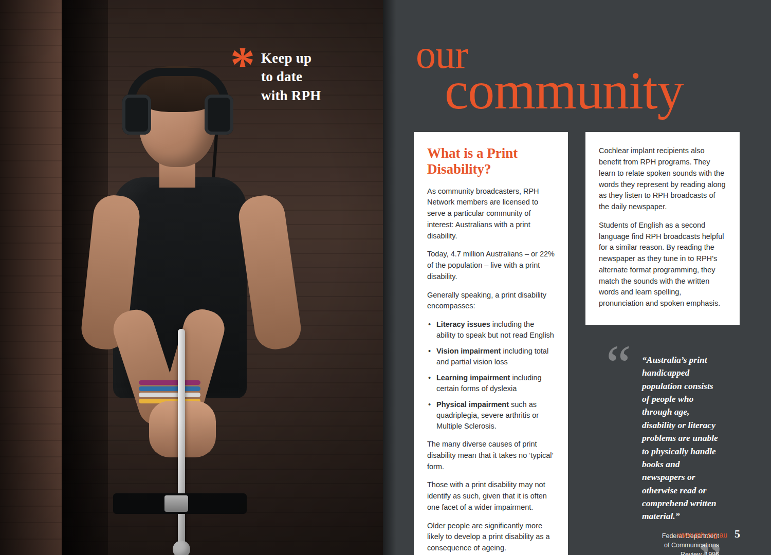*
Keep up
to date
with RPH
our community
What is a Print
Disability?
As community broadcasters, RPH Network members are licensed to serve a particular community of interest: Australians with a print disability.
Today, 4.7 million Australians – or 22% of the population – live with a print disability.
Generally speaking, a print disability encompasses:
Literacy issues including the ability to speak but not read English
Vision impairment including total and partial vision loss
Learning impairment including certain forms of dyslexia
Physical impairment such as quadriplegia, severe arthritis or Multiple Sclerosis.
The many diverse causes of print disability mean that it takes no ‘typical’ form.
Those with a print disability may not identify as such, given that it is often one facet of a wider impairment.
Older people are significantly more likely to develop a print disability as a consequence of ageing.
Cochlear implant recipients also benefit from RPH programs. They learn to relate spoken sounds with the words they represent by reading along as they listen to RPH broadcasts of the daily newspaper.
Students of English as a second language find RPH broadcasts helpful for a similar reason. By reading the newspaper as they tune in to RPH’s alternate format programming, they match the sounds with the written words and learn spelling, pronunciation and spoken emphasis.
“
“Australia’s print handicapped population consists of people who through age, disability or literacy problems are unable to physically handle books and newspapers or otherwise read or comprehend written material.”
” Federal Department
of Communications
Review, 1986
www.rph.org.au 5